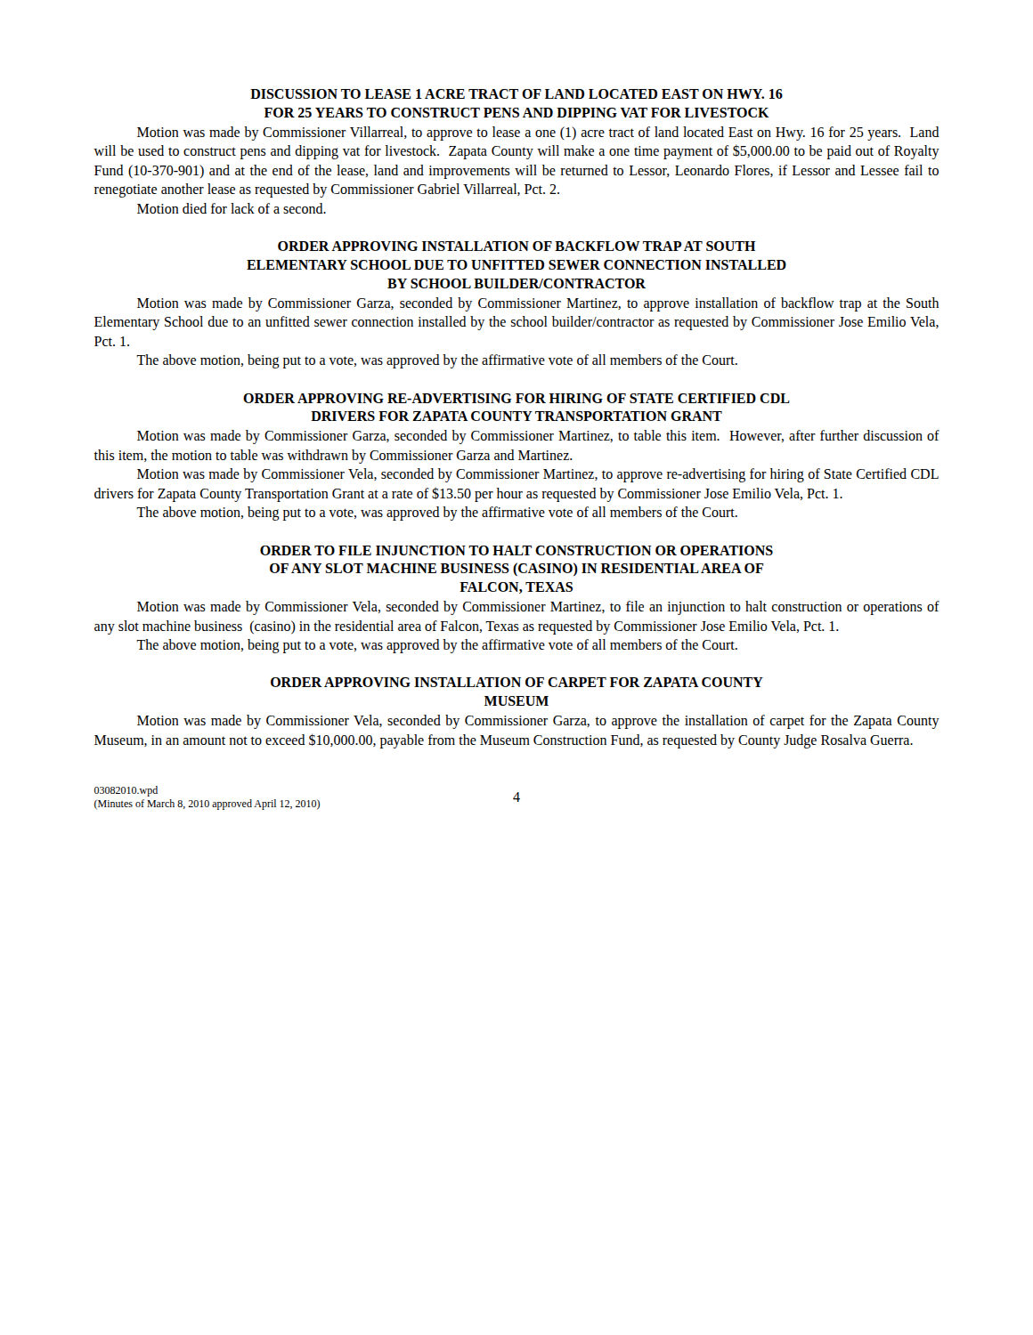Discussion to Lease 1 Acre Tract of Land Located East on Hwy. 16
for 25 Years to Construct Pens and Dipping Vat for Livestock
Motion was made by Commissioner Villarreal, to approve to lease a one (1) acre tract of land located East on Hwy. 16 for 25 years. Land will be used to construct pens and dipping vat for livestock. Zapata County will make a one time payment of $5,000.00 to be paid out of Royalty Fund (10-370-901) and at the end of the lease, land and improvements will be returned to Lessor, Leonardo Flores, if Lessor and Lessee fail to renegotiate another lease as requested by Commissioner Gabriel Villarreal, Pct. 2.
Motion died for lack of a second.
Order Approving Installation of Backflow Trap at South
Elementary School Due to Unfitted Sewer Connection Installed
by School Builder/Contractor
Motion was made by Commissioner Garza, seconded by Commissioner Martinez, to approve installation of backflow trap at the South Elementary School due to an unfitted sewer connection installed by the school builder/contractor as requested by Commissioner Jose Emilio Vela, Pct. 1.
The above motion, being put to a vote, was approved by the affirmative vote of all members of the Court.
Order Approving Re-Advertising for Hiring of State Certified CDL
Drivers for Zapata County Transportation Grant
Motion was made by Commissioner Garza, seconded by Commissioner Martinez, to table this item. However, after further discussion of this item, the motion to table was withdrawn by Commissioner Garza and Martinez.
Motion was made by Commissioner Vela, seconded by Commissioner Martinez, to approve re-advertising for hiring of State Certified CDL drivers for Zapata County Transportation Grant at a rate of $13.50 per hour as requested by Commissioner Jose Emilio Vela, Pct. 1.
The above motion, being put to a vote, was approved by the affirmative vote of all members of the Court.
Order to File Injunction to Halt Construction or Operations
of Any Slot Machine Business (Casino) in Residential Area of
Falcon, Texas
Motion was made by Commissioner Vela, seconded by Commissioner Martinez, to file an injunction to halt construction or operations of any slot machine business (casino) in the residential area of Falcon, Texas as requested by Commissioner Jose Emilio Vela, Pct. 1.
The above motion, being put to a vote, was approved by the affirmative vote of all members of the Court.
Order Approving Installation of Carpet for Zapata County
Museum
Motion was made by Commissioner Vela, seconded by Commissioner Garza, to approve the installation of carpet for the Zapata County Museum, in an amount not to exceed $10,000.00, payable from the Museum Construction Fund, as requested by County Judge Rosalva Guerra.
03082010.wpd (Minutes of March 8, 2010 approved April 12, 2010) 4